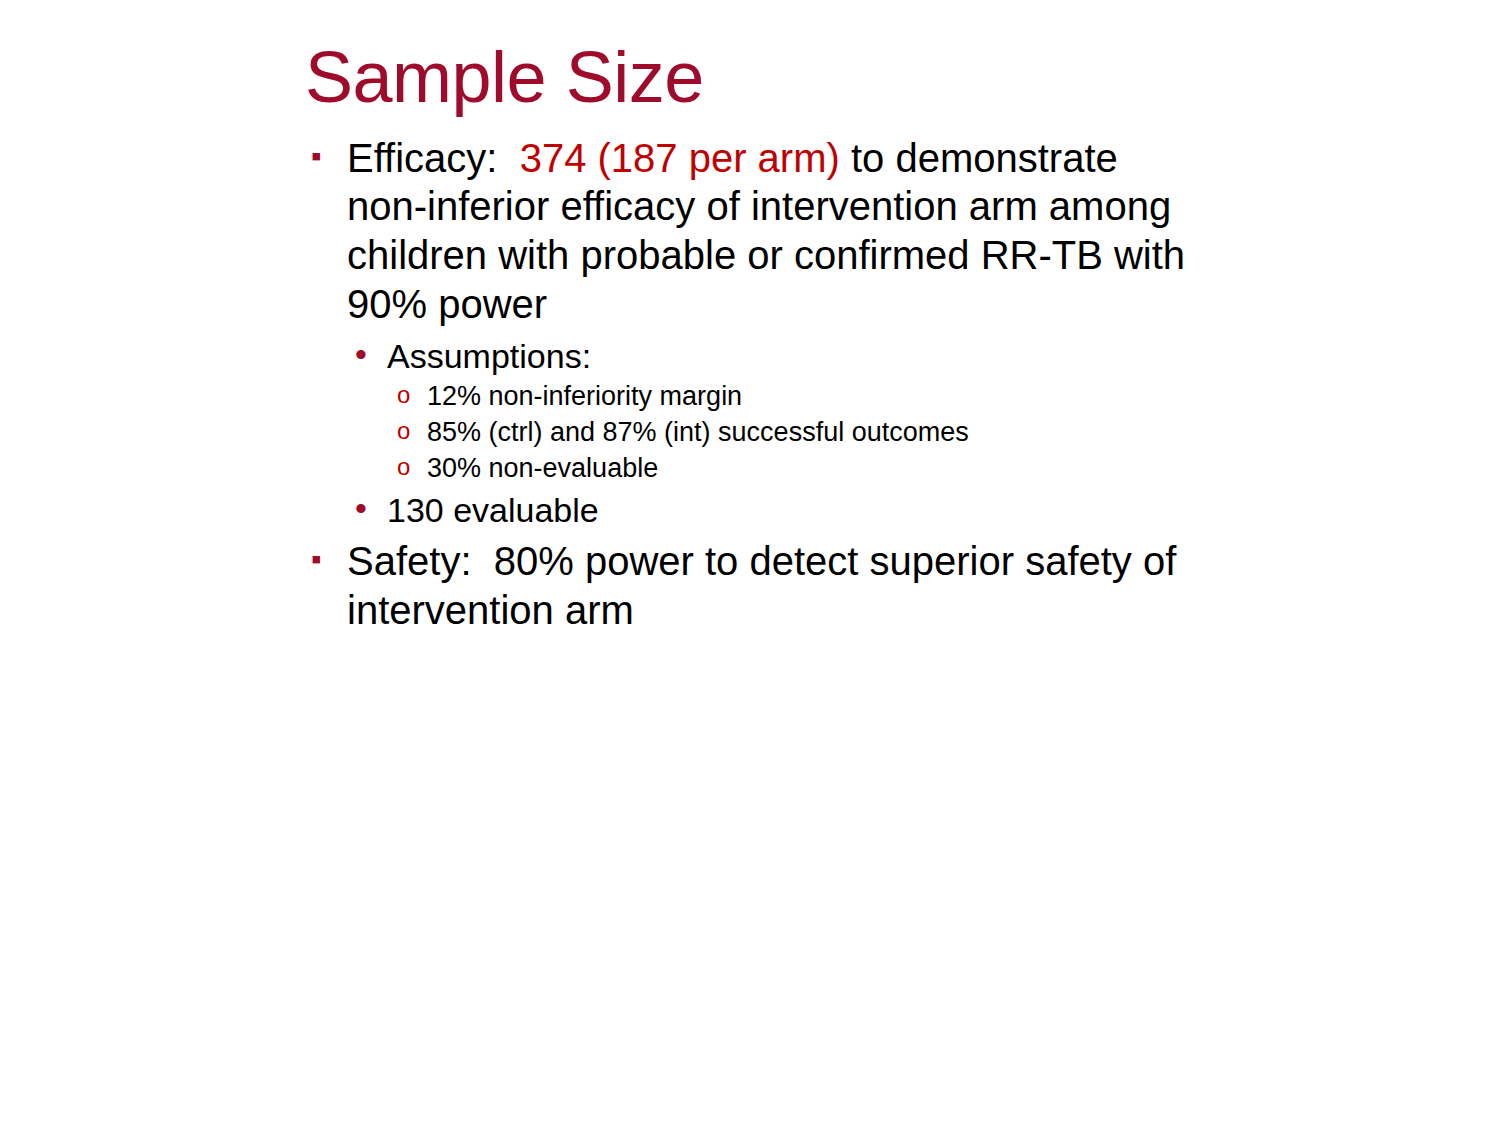Sample Size
Efficacy: 374 (187 per arm) to demonstrate non-inferior efficacy of intervention arm among children with probable or confirmed RR-TB with 90% power
Assumptions:
12% non-inferiority margin
85% (ctrl) and 87% (int) successful outcomes
30% non-evaluable
130 evaluable
Safety: 80% power to detect superior safety of intervention arm